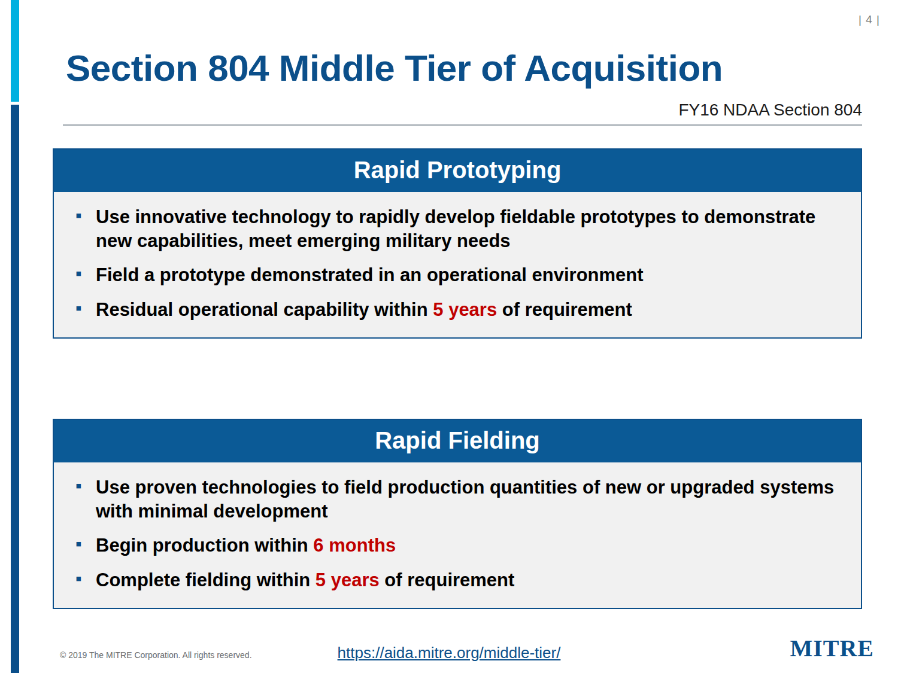| 4 |
Section 804 Middle Tier of Acquisition
FY16 NDAA Section 804
Rapid Prototyping
Use innovative technology to rapidly develop fieldable prototypes to demonstrate new capabilities, meet emerging military needs
Field a prototype demonstrated in an operational environment
Residual operational capability within 5 years of requirement
Rapid Fielding
Use proven technologies to field production quantities of new or upgraded systems with minimal development
Begin production within 6 months
Complete fielding within 5 years of requirement
© 2019 The MITRE Corporation. All rights reserved.
https://aida.mitre.org/middle-tier/
MITRE